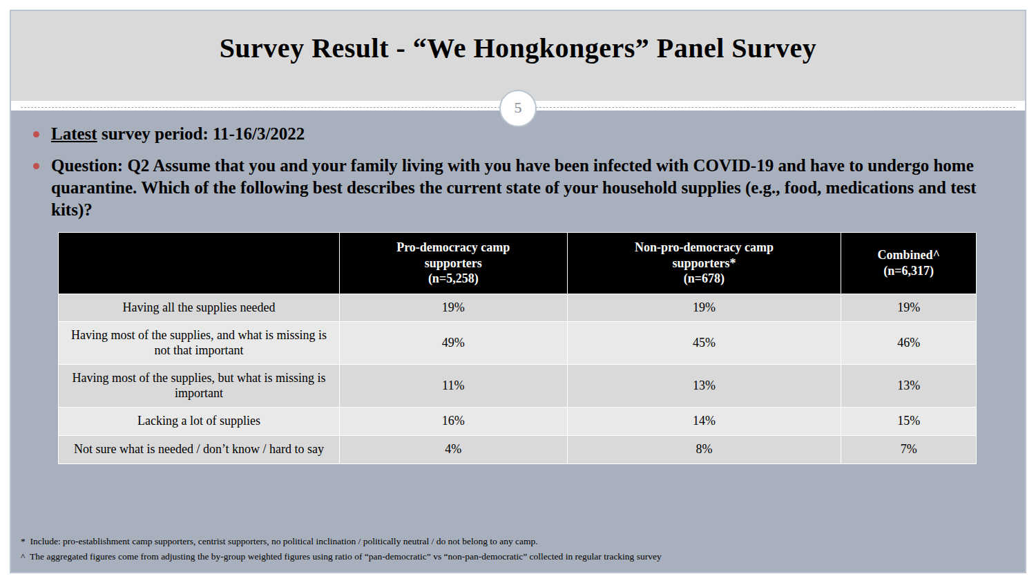Survey Result - “We Hongkongers” Panel Survey
5
Latest survey period: 11-16/3/2022
Question: Q2 Assume that you and your family living with you have been infected with COVID-19 and have to undergo home quarantine. Which of the following best describes the current state of your household supplies (e.g., food, medications and test kits)?
| | Pro-democracy camp supporters (n=5,258) | Non-pro-democracy camp supporters* (n=678) | Combined^ (n=6,317) |
| --- | --- | --- | --- |
| Having all the supplies needed | 19% | 19% | 19% |
| Having most of the supplies, and what is missing is not that important | 49% | 45% | 46% |
| Having most of the supplies, but what is missing is important | 11% | 13% | 13% |
| Lacking a lot of supplies | 16% | 14% | 15% |
| Not sure what is needed / don’t know / hard to say | 4% | 8% | 7% |
* Include: pro-establishment camp supporters, centrist supporters, no political inclination / politically neutral / do not belong to any camp.
^ The aggregated figures come from adjusting the by-group weighted figures using ratio of “pan-democratic” vs “non-pan-democratic” collected in regular tracking survey